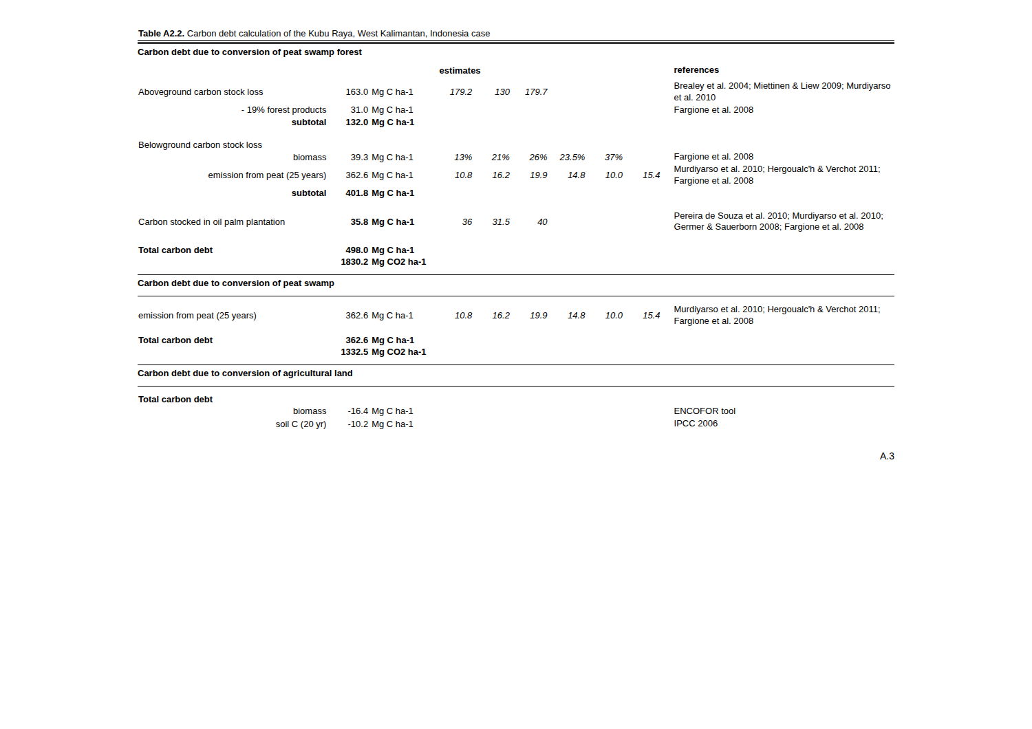| Table A2.2. Carbon debt calculation of the Kubu Raya, West Kalimantan, Indonesia case |
| Carbon debt due to conversion of peat swamp forest |
| | | | estimates | references |
| Aboveground carbon stock loss | 163.0 | Mg C ha-1 | 179.2 | 130 | 179.7 | | | | Brealey et al. 2004; Miettinen & Liew 2009; Murdiyarso et al. 2010 |
| - 19% forest products | 31.0 | Mg C ha-1 | | | | | | | Fargione et al. 2008 |
| subtotal | 132.0 | Mg C ha-1 | | | | | | | |
| Belowground carbon stock loss | | | | | | | | | |
| biomass | 39.3 | Mg C ha-1 | 13% | 21% | 26% | 23.5% | 37% | | Fargione et al. 2008 |
| emission from peat (25 years) | 362.6 | Mg C ha-1 | 10.8 | 16.2 | 19.9 | 14.8 | 10.0 | 15.4 | Murdiyarso et al. 2010; Hergoualc'h & Verchot 2011; Fargione et al. 2008 |
| subtotal | 401.8 | Mg C ha-1 | | | | | | | |
| Carbon stocked in oil palm plantation | 35.8 | Mg C ha-1 | 36 | 31.5 | 40 | | | | Pereira de Souza et al. 2010; Murdiyarso et al. 2010; Germer & Sauerborn 2008; Fargione et al. 2008 |
| Total carbon debt | 498.0 | Mg C ha-1 | | | | | | | |
| | 1830.2 | Mg CO2 ha-1 | | | | | | | |
| Carbon debt due to conversion of peat swamp |
| emission from peat (25 years) | 362.6 | Mg C ha-1 | 10.8 | 16.2 | 19.9 | 14.8 | 10.0 | 15.4 | Murdiyarso et al. 2010; Hergoualc'h & Verchot 2011; Fargione et al. 2008 |
| Total carbon debt | 362.6 | Mg C ha-1 | | | | | | | |
| | 1332.5 | Mg CO2 ha-1 | | | | | | | |
| Carbon debt due to conversion of agricultural land |
| Total carbon debt | | | | | | | | | |
| biomass | -16.4 | Mg C ha-1 | | | | | | | ENCOFOR tool |
| soil C (20 yr) | -10.2 | Mg C ha-1 | | | | | | | IPCC 2006 |
A.3